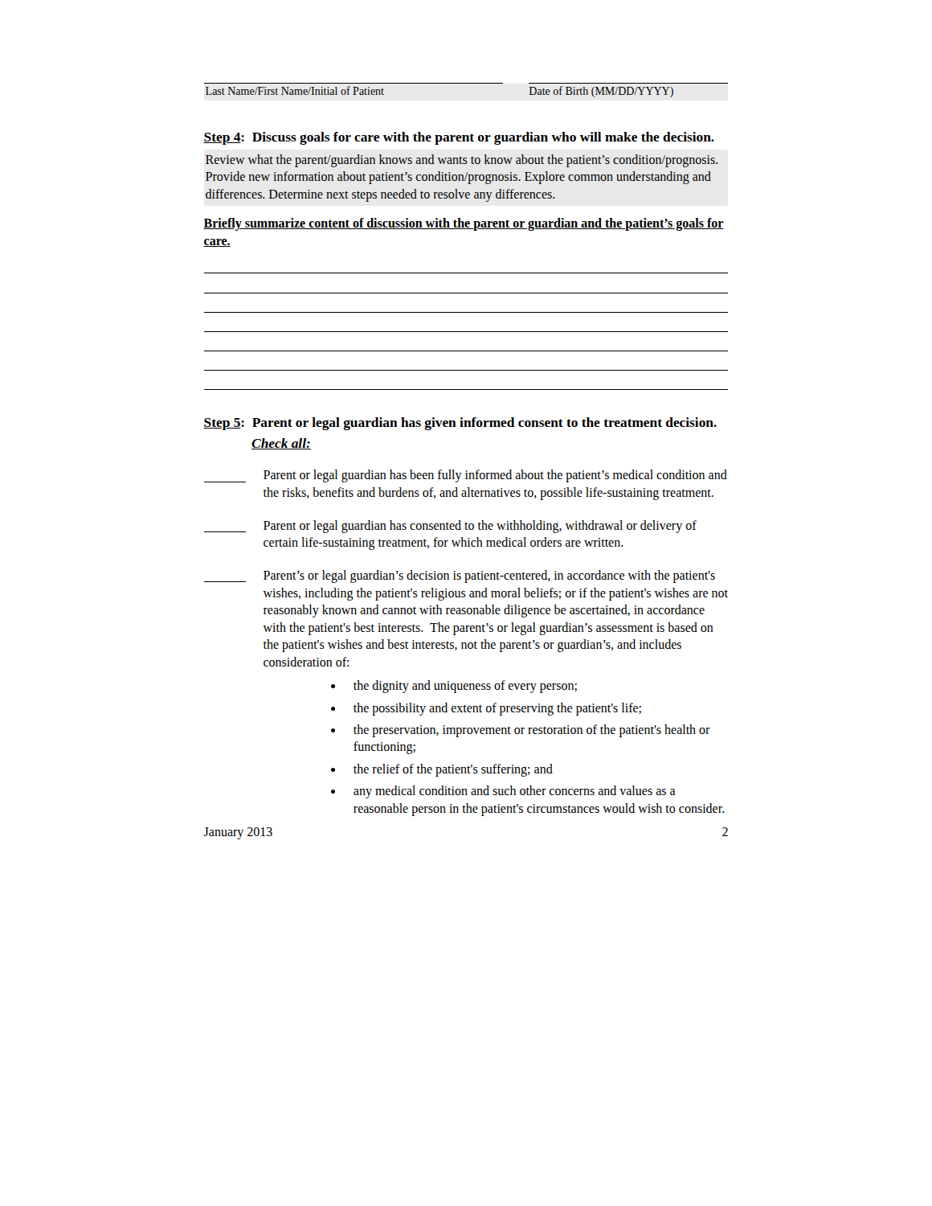Last Name/First Name/Initial of Patient
Date of Birth (MM/DD/YYYY)
Step 4: Discuss goals for care with the parent or guardian who will make the decision.
Review what the parent/guardian knows and wants to know about the patient’s condition/prognosis. Provide new information about patient’s condition/prognosis. Explore common understanding and differences. Determine next steps needed to resolve any differences.
Briefly summarize content of discussion with the parent or guardian and the patient’s goals for care.
Step 5: Parent or legal guardian has given informed consent to the treatment decision. Check all:
Parent or legal guardian has been fully informed about the patient’s medical condition and the risks, benefits and burdens of, and alternatives to, possible life-sustaining treatment.
Parent or legal guardian has consented to the withholding, withdrawal or delivery of certain life-sustaining treatment, for which medical orders are written.
Parent’s or legal guardian’s decision is patient-centered, in accordance with the patient's wishes, including the patient's religious and moral beliefs; or if the patient's wishes are not reasonably known and cannot with reasonable diligence be ascertained, in accordance with the patient's best interests. The parent’s or legal guardian’s assessment is based on the patient's wishes and best interests, not the parent’s or guardian’s, and includes consideration of:
the dignity and uniqueness of every person;
the possibility and extent of preserving the patient's life;
the preservation, improvement or restoration of the patient's health or functioning;
the relief of the patient's suffering; and
any medical condition and such other concerns and values as a reasonable person in the patient's circumstances would wish to consider.
January 2013
2